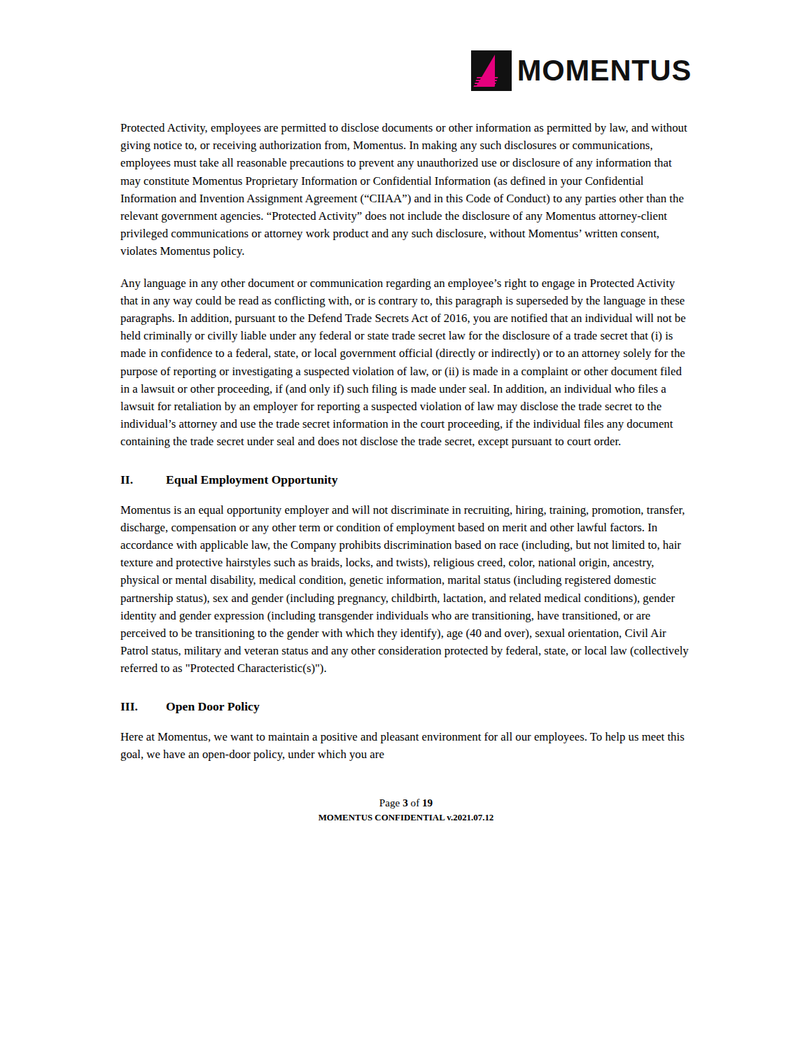MOMENTUS
Protected Activity, employees are permitted to disclose documents or other information as permitted by law, and without giving notice to, or receiving authorization from, Momentus. In making any such disclosures or communications, employees must take all reasonable precautions to prevent any unauthorized use or disclosure of any information that may constitute Momentus Proprietary Information or Confidential Information (as defined in your Confidential Information and Invention Assignment Agreement (“CIIAA”) and in this Code of Conduct) to any parties other than the relevant government agencies. “Protected Activity” does not include the disclosure of any Momentus attorney-client privileged communications or attorney work product and any such disclosure, without Momentus’ written consent, violates Momentus policy.
Any language in any other document or communication regarding an employee’s right to engage in Protected Activity that in any way could be read as conflicting with, or is contrary to, this paragraph is superseded by the language in these paragraphs. In addition, pursuant to the Defend Trade Secrets Act of 2016, you are notified that an individual will not be held criminally or civilly liable under any federal or state trade secret law for the disclosure of a trade secret that (i) is made in confidence to a federal, state, or local government official (directly or indirectly) or to an attorney solely for the purpose of reporting or investigating a suspected violation of law, or (ii) is made in a complaint or other document filed in a lawsuit or other proceeding, if (and only if) such filing is made under seal. In addition, an individual who files a lawsuit for retaliation by an employer for reporting a suspected violation of law may disclose the trade secret to the individual’s attorney and use the trade secret information in the court proceeding, if the individual files any document containing the trade secret under seal and does not disclose the trade secret, except pursuant to court order.
II. Equal Employment Opportunity
Momentus is an equal opportunity employer and will not discriminate in recruiting, hiring, training, promotion, transfer, discharge, compensation or any other term or condition of employment based on merit and other lawful factors. In accordance with applicable law, the Company prohibits discrimination based on race (including, but not limited to, hair texture and protective hairstyles such as braids, locks, and twists), religious creed, color, national origin, ancestry, physical or mental disability, medical condition, genetic information, marital status (including registered domestic partnership status), sex and gender (including pregnancy, childbirth, lactation, and related medical conditions), gender identity and gender expression (including transgender individuals who are transitioning, have transitioned, or are perceived to be transitioning to the gender with which they identify), age (40 and over), sexual orientation, Civil Air Patrol status, military and veteran status and any other consideration protected by federal, state, or local law (collectively referred to as "Protected Characteristic(s)").
III. Open Door Policy
Here at Momentus, we want to maintain a positive and pleasant environment for all our employees. To help us meet this goal, we have an open-door policy, under which you are
Page 3 of 19
MOMENTUS CONFIDENTIAL v.2021.07.12